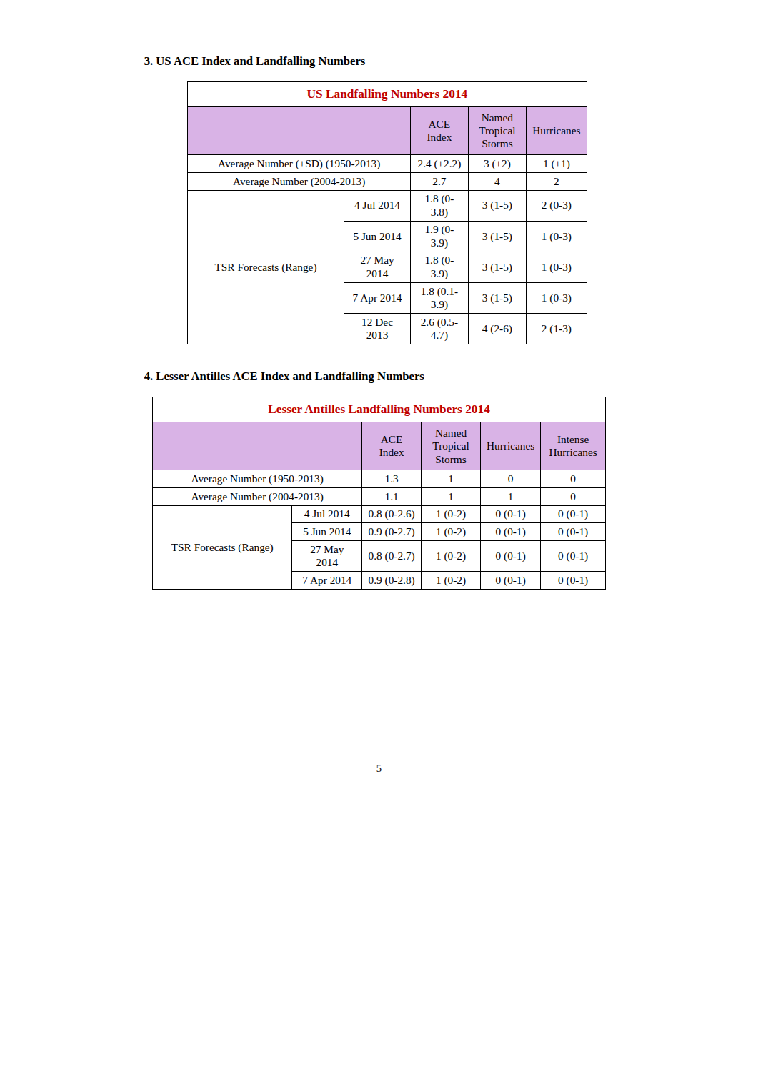3. US ACE Index and Landfalling Numbers
| US Landfalling Numbers 2014 |
| | ACE Index | Named Tropical Storms | Hurricanes |
| Average Number (±SD) (1950-2013) | 2.4 (±2.2) | 3 (±2) | 1 (±1) |
| Average Number (2004-2013) | 2.7 | 4 | 2 |
| TSR Forecasts (Range) | 4 Jul 2014 | 1.8 (0-3.8) | 3 (1-5) | 2 (0-3) |
| 5 Jun 2014 | 1.9 (0-3.9) | 3 (1-5) | 1 (0-3) |
| 27 May 2014 | 1.8 (0-3.9) | 3 (1-5) | 1 (0-3) |
| 7 Apr 2014 | 1.8 (0.1-3.9) | 3 (1-5) | 1 (0-3) |
| 12 Dec 2013 | 2.6 (0.5-4.7) | 4 (2-6) | 2 (1-3) |
4. Lesser Antilles ACE Index and Landfalling Numbers
| Lesser Antilles Landfalling Numbers 2014 |
| | ACE Index | Named Tropical Storms | Hurricanes | Intense Hurricanes |
| Average Number (1950-2013) | 1.3 | 1 | 0 | 0 |
| Average Number (2004-2013) | 1.1 | 1 | 1 | 0 |
| TSR Forecasts (Range) | 4 Jul 2014 | 0.8 (0-2.6) | 1 (0-2) | 0 (0-1) | 0 (0-1) |
| 5 Jun 2014 | 0.9 (0-2.7) | 1 (0-2) | 0 (0-1) | 0 (0-1) |
| 27 May 2014 | 0.8 (0-2.7) | 1 (0-2) | 0 (0-1) | 0 (0-1) |
| 7 Apr 2014 | 0.9 (0-2.8) | 1 (0-2) | 0 (0-1) | 0 (0-1) |
5